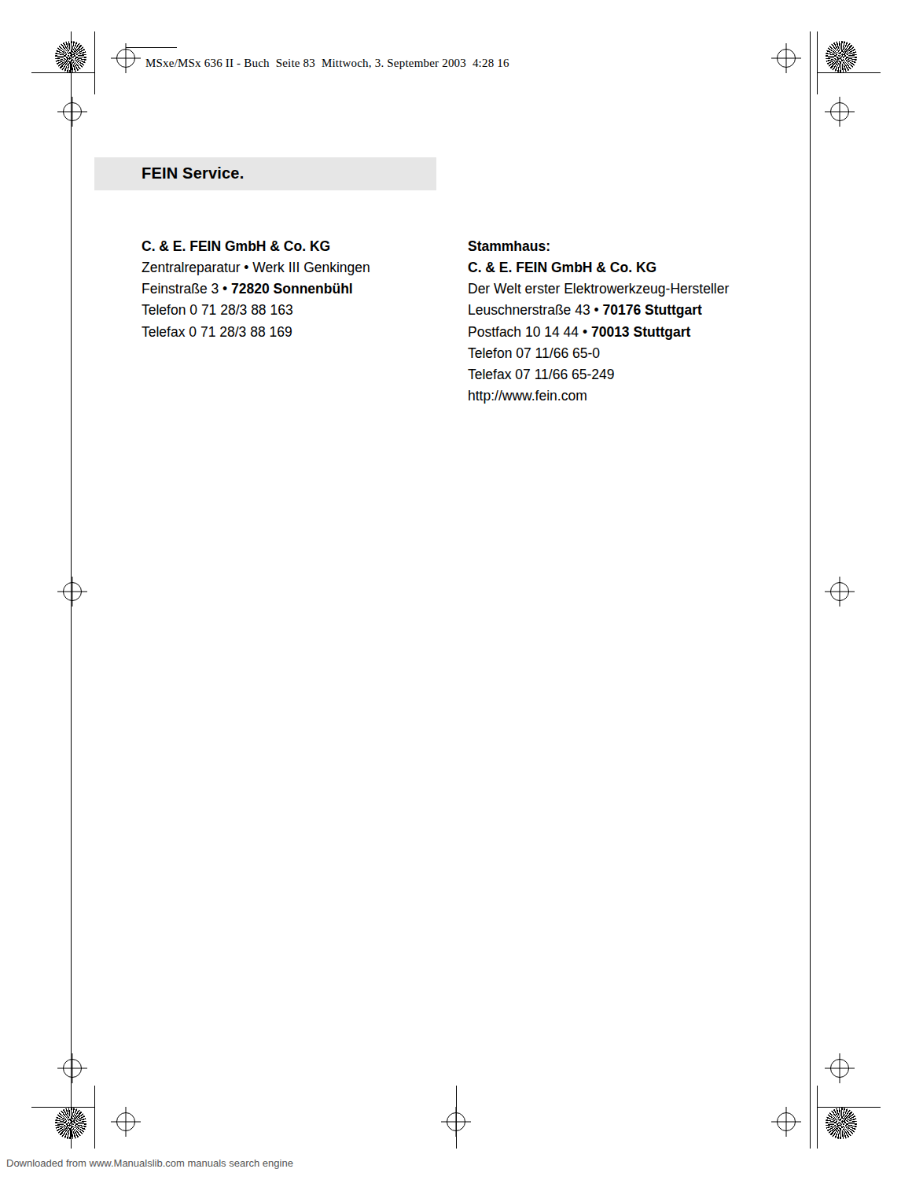MSxe/MSx 636 II - Buch Seite 83 Mittwoch, 3. September 2003 4:28 16
FEIN Service.
C. & E. FEIN GmbH & Co. KG
Zentralreparatur • Werk III Genkingen
Feinstraße 3 • 72820 Sonnenbühl
Telefon 0 71 28/3 88 163
Telefax 0 71 28/3 88 169
Stammhaus:
C. & E. FEIN GmbH & Co. KG
Der Welt erster Elektrowerkzeug-Hersteller
Leuschnerstraße 43 • 70176 Stuttgart
Postfach 10 14 44 • 70013 Stuttgart
Telefon 07 11/66 65-0
Telefax 07 11/66 65-249
http://www.fein.com
Downloaded from www.Manualslib.com manuals search engine